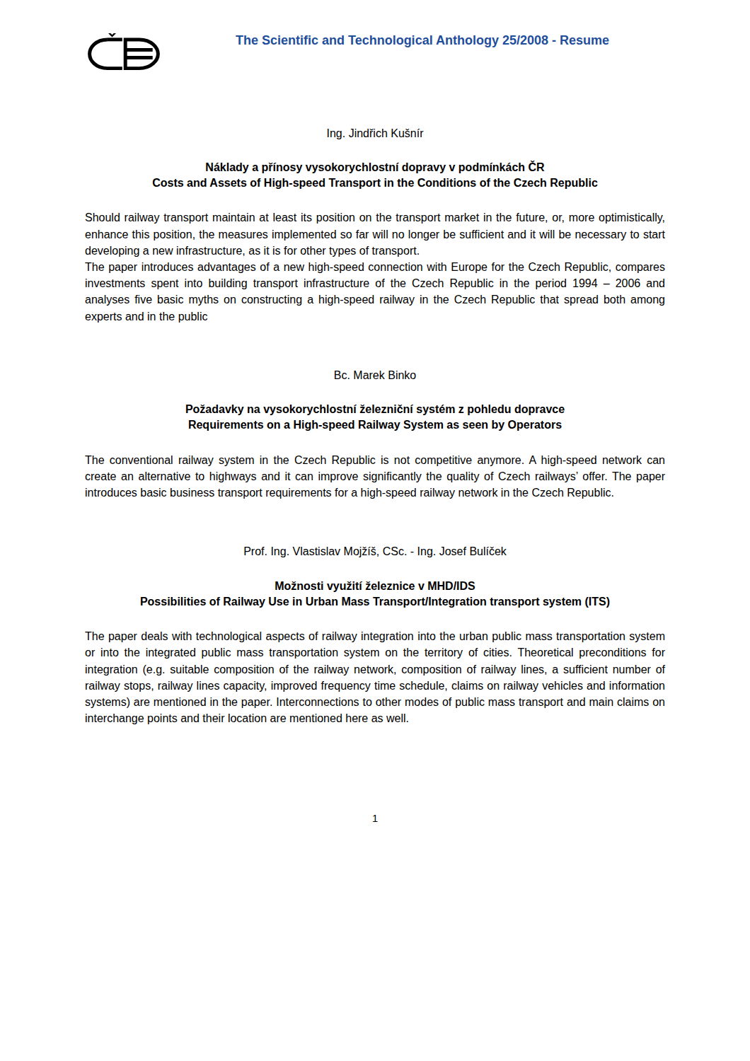ČD logo
The Scientific and Technological Anthology 25/2008 - Resume
Ing. Jindřich Kušnír
Náklady a přínosy vysokorychlostní dopravy v podmínkách ČR Costs and Assets of High-speed Transport in the Conditions of the Czech Republic
Should railway transport maintain at least its position on the transport market in the future, or, more optimistically, enhance this position, the measures implemented so far will no longer be sufficient and it will be necessary to start developing a new infrastructure, as it is for other types of transport.
The paper introduces advantages of a new high-speed connection with Europe for the Czech Republic, compares investments spent into building transport infrastructure of the Czech Republic in the period 1994 – 2006 and analyses five basic myths on constructing a high-speed railway in the Czech Republic that spread both among experts and in the public
Bc. Marek Binko
Požadavky na vysokorychlostní železniční systém z pohledu dopravce Requirements on a High-speed Railway System as seen by Operators
The conventional railway system in the Czech Republic is not competitive anymore. A high-speed network can create an alternative to highways and it can improve significantly the quality of Czech railways’ offer. The paper introduces basic business transport requirements for a high-speed railway network in the Czech Republic.
Prof. Ing. Vlastislav Mojžíš, CSc. - Ing. Josef Bulíček
Možnosti využití železnice v MHD/IDS Possibilities of Railway Use in Urban Mass Transport/Integration transport system (ITS)
The paper deals with technological aspects of railway integration into the urban public mass transportation system or into the integrated public mass transportation system on the territory of cities. Theoretical preconditions for integration (e.g. suitable composition of the railway network, composition of railway lines, a sufficient number of railway stops, railway lines capacity, improved frequency time schedule, claims on railway vehicles and information systems) are mentioned in the paper. Interconnections to other modes of public mass transport and main claims on interchange points and their location are mentioned here as well.
1